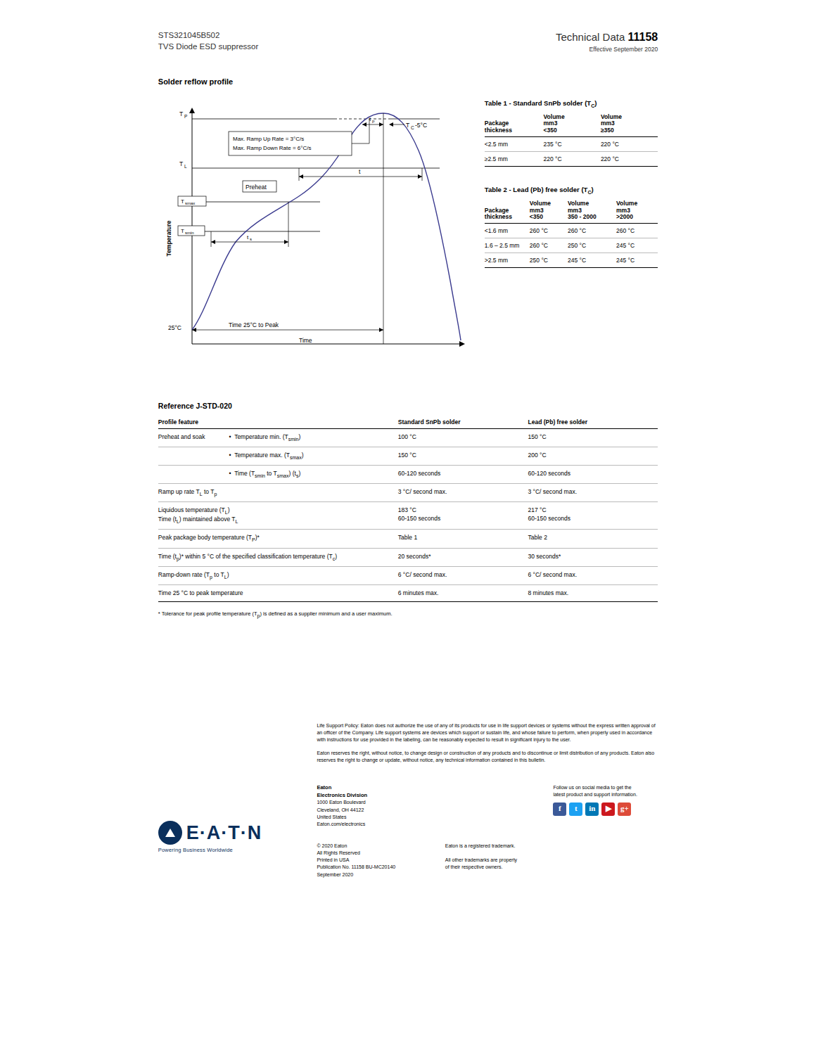STS321045B502
TVS Diode ESD suppressor
Technical Data 11158
Effective September 2020
Solder reflow profile
Temperature T P T L T smax T smin 25°C Preheat Max. Ramp Up Rate = 3°C/s Max. Ramp Down Rate = 6°C/s T C -5°C t p t t s Time 25°C to Peak Time
Table 1 - Standard SnPb solder (TC)
| Package thickness | Volume mm3 <350 | Volume mm3 ≥350 |
| --- | --- | --- |
| <2.5 mm | 235 °C | 220 °C |
| ≥2.5 mm | 220 °C | 220 °C |
Table 2 - Lead (Pb) free solder (TC)
| Package thickness | Volume mm3 <350 | Volume mm3 350 - 2000 | Volume mm3 >2000 |
| --- | --- | --- | --- |
| <1.6 mm | 260 °C | 260 °C | 260 °C |
| 1.6 – 2.5 mm | 260 °C | 250 °C | 245 °C |
| >2.5 mm | 250 °C | 245 °C | 245 °C |
Reference J-STD-020
| Profile feature | Standard SnPb solder | Lead (Pb) free solder |
| --- | --- | --- |
| Preheat and soak • Temperature min. (T smin ) | 100 °C | 150 °C |
| • Temperature max. (T smax ) | 150 °C | 200 °C |
| • Time (T smin to T smax ) (t s ) | 60-120 seconds | 60-120 seconds |
| Ramp up rate T L to T p | 3 °C/ second max. | 3 °C/ second max. |
| Liquidous temperature (T L ) Time (t L ) maintained above T L | 183 °C 60-150 seconds | 217 °C 60-150 seconds |
| Peak package body temperature (T P )* | Table 1 | Table 2 |
| Time (t p )* within 5 °C of the specified classification temperature (T c ) | 20 seconds* | 30 seconds* |
| Ramp-down rate (T p to T L ) | 6 °C/ second max. | 6 °C/ second max. |
| Time 25 °C to peak temperature | 6 minutes max. | 8 minutes max. |
* Tolerance for peak profile temperature (Tp) is defined as a supplier minimum and a user maximum.
Life Support Policy: Eaton does not authorize the use of any of its products for use in life support devices or systems without the express written approval of an officer of the Company. Life support systems are devices which support or sustain life, and whose failure to perform, when properly used in accordance with instructions for use provided in the labeling, can be reasonably expected to result in significant injury to the user.
Eaton reserves the right, without notice, to change design or construction of any products and to discontinue or limit distribution of any products. Eaton also reserves the right to change or update, without notice, any technical information contained in this bulletin.
E·A·T·N
Powering Business Worldwide
Eaton
Electronics Division
1000 Eaton Boulevard
Cleveland, OH 44122
United States
Eaton.com/electronics
© 2020 Eaton
All Rights Reserved
Printed in USA
Publication No. 11158 BU-MC20140
September 2020
Eaton is a registered trademark.
All other trademarks are property
of their respective owners.
Follow us on social media to get the
latest product and support information.
f t in ▶ g+